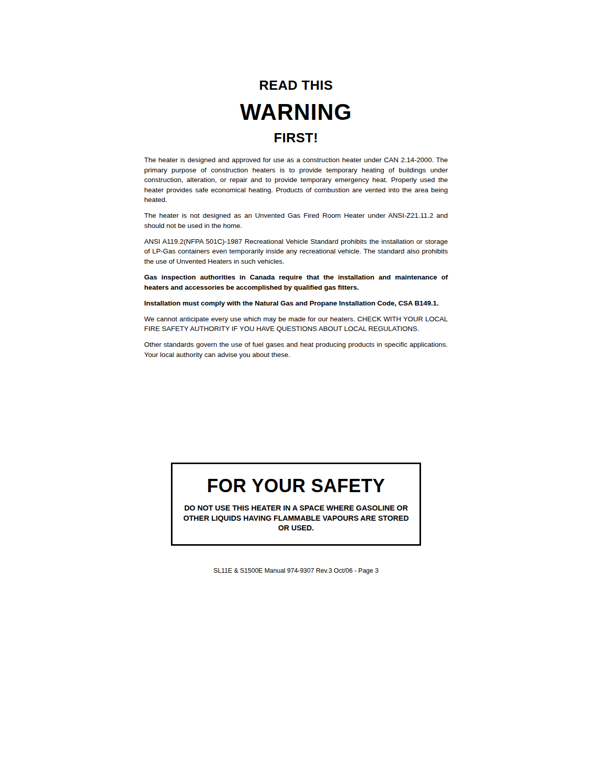READ THIS
WARNING
FIRST!
The heater is designed and approved for use as a construction heater under CAN 2.14-2000. The primary purpose of construction heaters is to provide temporary heating of buildings under construction, alteration, or repair and to provide temporary emergency heat. Properly used the heater provides safe economical heating. Products of combustion are vented into the area being heated.
The heater is not designed as an Unvented Gas Fired Room Heater under ANSI-Z21.11.2 and should not be used in the home.
ANSI A119.2(NFPA 501C)-1987 Recreational Vehicle Standard prohibits the installation or storage of LP-Gas containers even temporarily inside any recreational vehicle. The standard also prohibits the use of Unvented Heaters in such vehicles.
Gas inspection authorities in Canada require that the installation and maintenance of heaters and accessories be accomplished by qualified gas fitters.
Installation must comply with the Natural Gas and Propane Installation Code, CSA B149.1.
We cannot anticipate every use which may be made for our heaters. CHECK WITH YOUR LOCAL FIRE SAFETY AUTHORITY IF YOU HAVE QUESTIONS ABOUT LOCAL REGULATIONS.
Other standards govern the use of fuel gases and heat producing products in specific applications. Your local authority can advise you about these.
FOR YOUR SAFETY
DO NOT USE THIS HEATER IN A SPACE WHERE GASOLINE OR OTHER LIQUIDS HAVING FLAMMABLE VAPOURS ARE STORED OR USED.
SL11E & S1500E Manual 974-9307 Rev.3 Oct/06 - Page 3